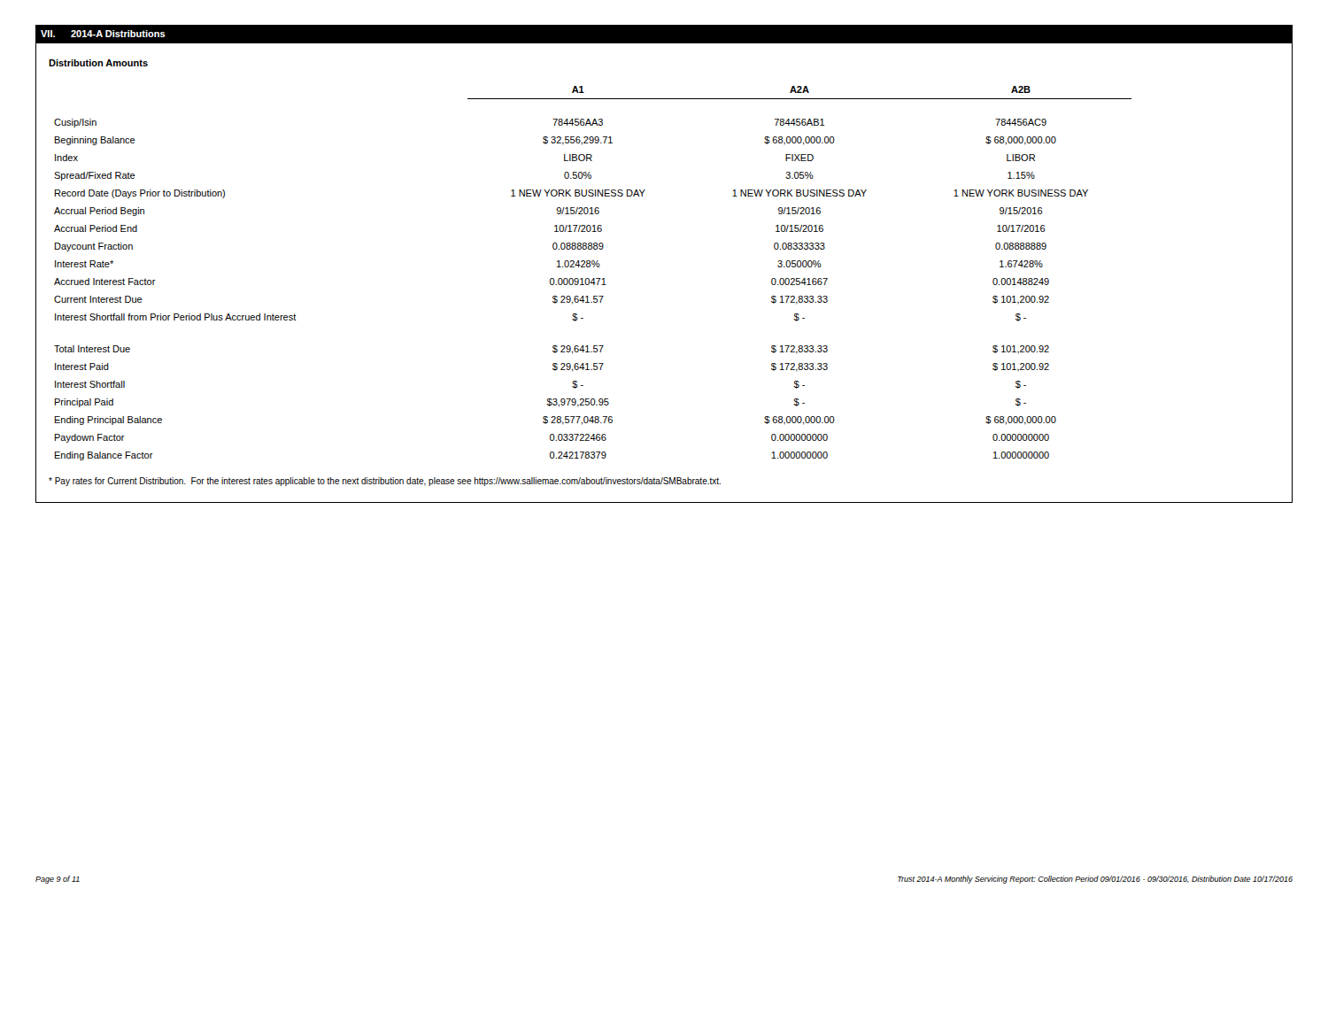VII. 2014-A Distributions
Distribution Amounts
| | A1 | A2A | A2B | |
| --- | --- | --- | --- | --- |
| Cusip/Isin | 784456AA3 | 784456AB1 | 784456AC9 | |
| Beginning Balance | $ 32,556,299.71 | $ 68,000,000.00 | $ 68,000,000.00 | |
| Index | LIBOR | FIXED | LIBOR | |
| Spread/Fixed Rate | 0.50% | 3.05% | 1.15% | |
| Record Date (Days Prior to Distribution) | 1 NEW YORK BUSINESS DAY | 1 NEW YORK BUSINESS DAY | 1 NEW YORK BUSINESS DAY | |
| Accrual Period Begin | 9/15/2016 | 9/15/2016 | 9/15/2016 | |
| Accrual Period End | 10/17/2016 | 10/15/2016 | 10/17/2016 | |
| Daycount Fraction | 0.08888889 | 0.08333333 | 0.08888889 | |
| Interest Rate* | 1.02428% | 3.05000% | 1.67428% | |
| Accrued Interest Factor | 0.000910471 | 0.002541667 | 0.001488249 | |
| Current Interest Due | $ 29,641.57 | $ 172,833.33 | $ 101,200.92 | |
| Interest Shortfall from Prior Period Plus Accrued Interest | $ - | $ - | $ - | |
| Total Interest Due | $ 29,641.57 | $ 172,833.33 | $ 101,200.92 | |
| Interest Paid | $ 29,641.57 | $ 172,833.33 | $ 101,200.92 | |
| Interest Shortfall | $ - | $ - | $ - | |
| Principal Paid | $3,979,250.95 | $ - | $ - | |
| Ending Principal Balance | $ 28,577,048.76 | $ 68,000,000.00 | $ 68,000,000.00 | |
| Paydown Factor | 0.033722466 | 0.000000000 | 0.000000000 | |
| Ending Balance Factor | 0.242178379 | 1.000000000 | 1.000000000 | |
* Pay rates for Current Distribution. For the interest rates applicable to the next distribution date, please see https://www.salliemae.com/about/investors/data/SMBabrate.txt.
Page 9 of 11
Trust 2014-A Monthly Servicing Report: Collection Period 09/01/2016 - 09/30/2016, Distribution Date 10/17/2016